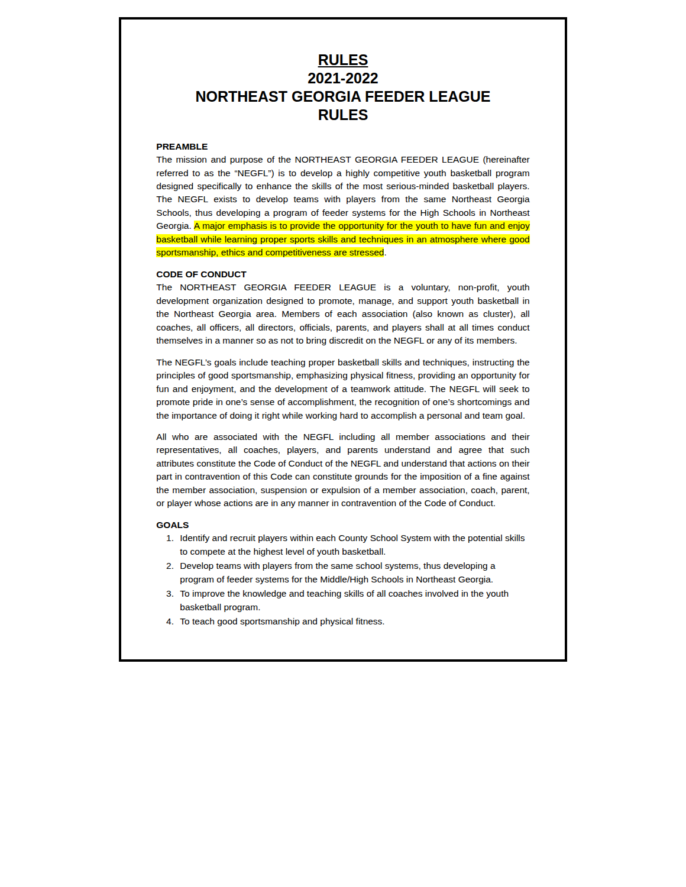RULES
2021-2022
NORTHEAST GEORGIA FEEDER LEAGUE
RULES
Preamble
The mission and purpose of the NORTHEAST GEORGIA FEEDER LEAGUE (hereinafter referred to as the “NEGFL”) is to develop a highly competitive youth basketball program designed specifically to enhance the skills of the most serious-minded basketball players. The NEGFL exists to develop teams with players from the same Northeast Georgia Schools, thus developing a program of feeder systems for the High Schools in Northeast Georgia. A major emphasis is to provide the opportunity for the youth to have fun and enjoy basketball while learning proper sports skills and techniques in an atmosphere where good sportsmanship, ethics and competitiveness are stressed.
Code of Conduct
The NORTHEAST GEORGIA FEEDER LEAGUE is a voluntary, non-profit, youth development organization designed to promote, manage, and support youth basketball in the Northeast Georgia area. Members of each association (also known as cluster), all coaches, all officers, all directors, officials, parents, and players shall at all times conduct themselves in a manner so as not to bring discredit on the NEGFL or any of its members.
The NEGFL’s goals include teaching proper basketball skills and techniques, instructing the principles of good sportsmanship, emphasizing physical fitness, providing an opportunity for fun and enjoyment, and the development of a teamwork attitude. The NEGFL will seek to promote pride in one’s sense of accomplishment, the recognition of one’s shortcomings and the importance of doing it right while working hard to accomplish a personal and team goal.
All who are associated with the NEGFL including all member associations and their representatives, all coaches, players, and parents understand and agree that such attributes constitute the Code of Conduct of the NEGFL and understand that actions on their part in contravention of this Code can constitute grounds for the imposition of a fine against the member association, suspension or expulsion of a member association, coach, parent, or player whose actions are in any manner in contravention of the Code of Conduct.
Goals
Identify and recruit players within each County School System with the potential skills to compete at the highest level of youth basketball.
Develop teams with players from the same school systems, thus developing a program of feeder systems for the Middle/High Schools in Northeast Georgia.
To improve the knowledge and teaching skills of all coaches involved in the youth basketball program.
To teach good sportsmanship and physical fitness.